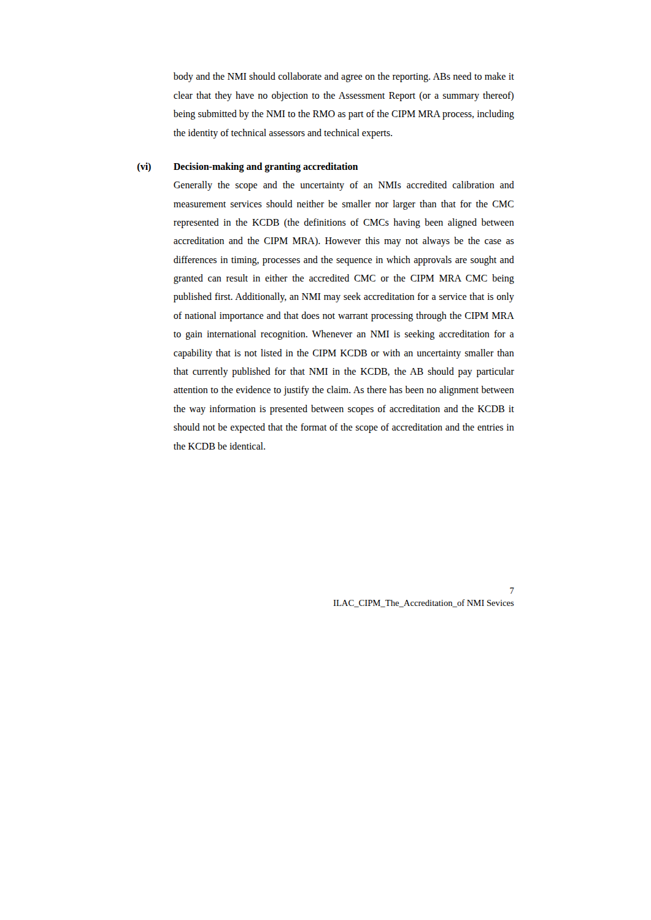body and the NMI should collaborate and agree on the reporting. ABs need to make it clear that they have no objection to the Assessment Report (or a summary thereof) being submitted by the NMI to the RMO as part of the CIPM MRA process, including the identity of technical assessors and technical experts.
(vi)
Decision-making and granting accreditation
Generally the scope and the uncertainty of an NMIs accredited calibration and measurement services should neither be smaller nor larger than that for the CMC represented in the KCDB (the definitions of CMCs having been aligned between accreditation and the CIPM MRA). However this may not always be the case as differences in timing, processes and the sequence in which approvals are sought and granted can result in either the accredited CMC or the CIPM MRA CMC being published first. Additionally, an NMI may seek accreditation for a service that is only of national importance and that does not warrant processing through the CIPM MRA to gain international recognition. Whenever an NMI is seeking accreditation for a capability that is not listed in the CIPM KCDB or with an uncertainty smaller than that currently published for that NMI in the KCDB, the AB should pay particular attention to the evidence to justify the claim. As there has been no alignment between the way information is presented between scopes of accreditation and the KCDB it should not be expected that the format of the scope of accreditation and the entries in the KCDB be identical.
7 ILAC_CIPM_The_Accreditation_of NMI Sevices